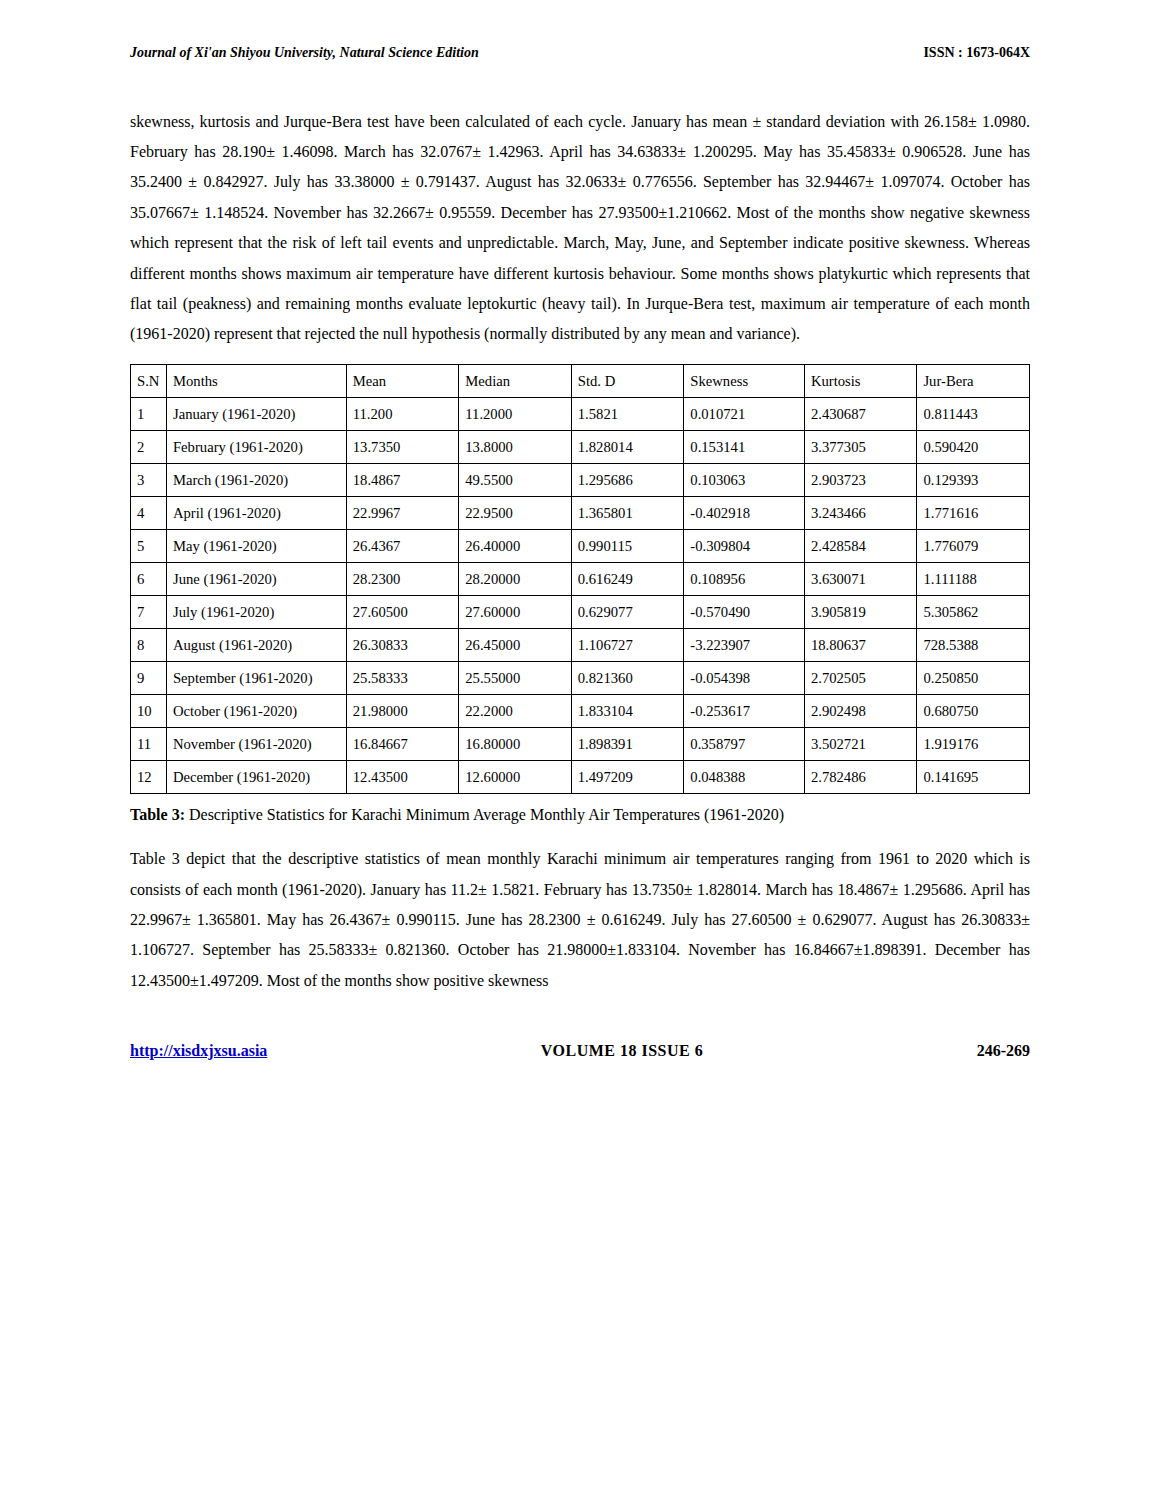Journal of Xi'an Shiyou University, Natural Science Edition ISSN : 1673-064X
skewness, kurtosis and Jurque-Bera test have been calculated of each cycle. January has mean ± standard deviation with 26.158± 1.0980. February has 28.190± 1.46098. March has 32.0767± 1.42963. April has 34.63833± 1.200295. May has 35.45833± 0.906528. June has 35.2400 ± 0.842927. July has 33.38000 ± 0.791437. August has 32.0633± 0.776556. September has 32.94467± 1.097074. October has 35.07667± 1.148524. November has 32.2667± 0.95559. December has 27.93500±1.210662. Most of the months show negative skewness which represent that the risk of left tail events and unpredictable. March, May, June, and September indicate positive skewness. Whereas different months shows maximum air temperature have different kurtosis behaviour. Some months shows platykurtic which represents that flat tail (peakness) and remaining months evaluate leptokurtic (heavy tail). In Jurque-Bera test, maximum air temperature of each month (1961-2020) represent that rejected the null hypothesis (normally distributed by any mean and variance).
| S.N | Months | Mean | Median | Std. D | Skewness | Kurtosis | Jur-Bera |
| 1 | January (1961-2020) | 11.200 | 11.2000 | 1.5821 | 0.010721 | 2.430687 | 0.811443 |
| 2 | February (1961-2020) | 13.7350 | 13.8000 | 1.828014 | 0.153141 | 3.377305 | 0.590420 |
| 3 | March (1961-2020) | 18.4867 | 49.5500 | 1.295686 | 0.103063 | 2.903723 | 0.129393 |
| 4 | April (1961-2020) | 22.9967 | 22.9500 | 1.365801 | -0.402918 | 3.243466 | 1.771616 |
| 5 | May (1961-2020) | 26.4367 | 26.40000 | 0.990115 | -0.309804 | 2.428584 | 1.776079 |
| 6 | June (1961-2020) | 28.2300 | 28.20000 | 0.616249 | 0.108956 | 3.630071 | 1.111188 |
| 7 | July (1961-2020) | 27.60500 | 27.60000 | 0.629077 | -0.570490 | 3.905819 | 5.305862 |
| 8 | August (1961-2020) | 26.30833 | 26.45000 | 1.106727 | -3.223907 | 18.80637 | 728.5388 |
| 9 | September (1961-2020) | 25.58333 | 25.55000 | 0.821360 | -0.054398 | 2.702505 | 0.250850 |
| 10 | October (1961-2020) | 21.98000 | 22.2000 | 1.833104 | -0.253617 | 2.902498 | 0.680750 |
| 11 | November (1961-2020) | 16.84667 | 16.80000 | 1.898391 | 0.358797 | 3.502721 | 1.919176 |
| 12 | December (1961-2020) | 12.43500 | 12.60000 | 1.497209 | 0.048388 | 2.782486 | 0.141695 |
Table 3: Descriptive Statistics for Karachi Minimum Average Monthly Air Temperatures (1961-2020)
Table 3 depict that the descriptive statistics of mean monthly Karachi minimum air temperatures ranging from 1961 to 2020 which is consists of each month (1961-2020). January has 11.2± 1.5821. February has 13.7350± 1.828014. March has 18.4867± 1.295686. April has 22.9967± 1.365801. May has 26.4367± 0.990115. June has 28.2300 ± 0.616249. July has 27.60500 ± 0.629077. August has 26.30833± 1.106727. September has 25.58333± 0.821360. October has 21.98000±1.833104. November has 16.84667±1.898391. December has 12.43500±1.497209. Most of the months show positive skewness
http://xisdxjxsu.asia VOLUME 18 ISSUE 6 246-269